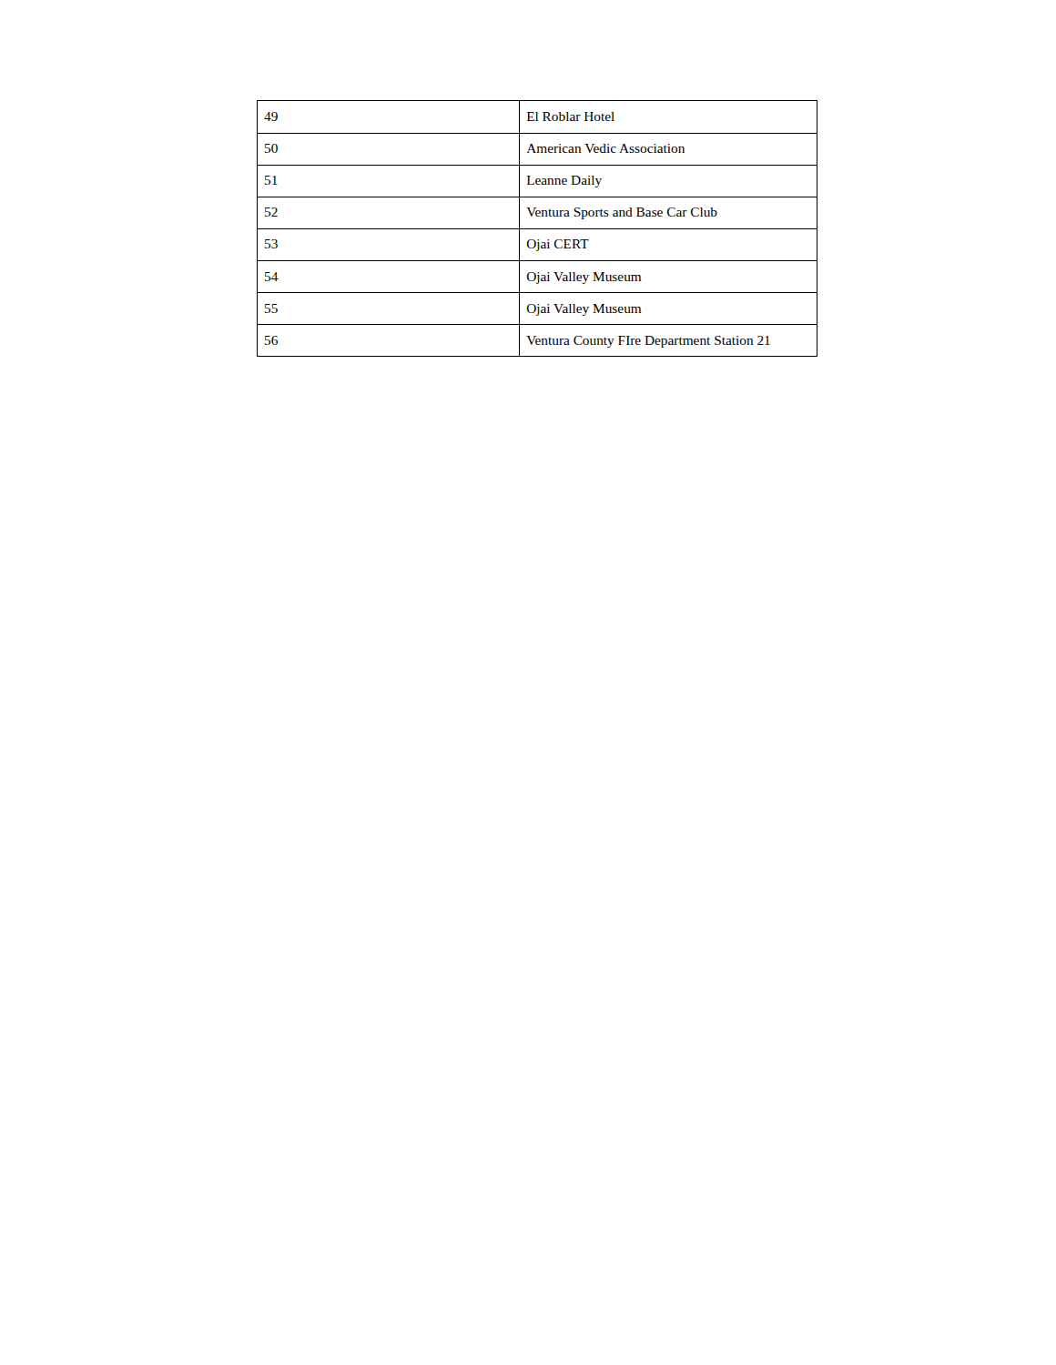| 49 | El Roblar Hotel |
| 50 | American Vedic Association |
| 51 | Leanne Daily |
| 52 | Ventura Sports and Base Car Club |
| 53 | Ojai CERT |
| 54 | Ojai Valley Museum |
| 55 | Ojai Valley Museum |
| 56 | Ventura County FIre Department Station 21 |